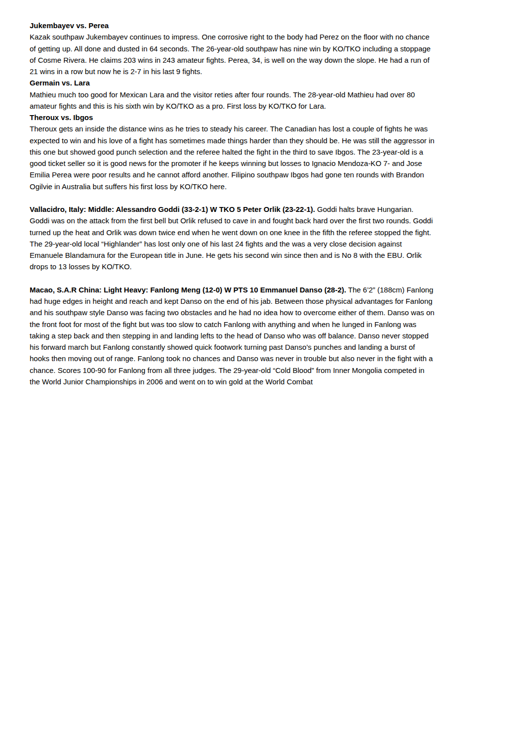Jukembayev vs. Perea
Kazak southpaw Jukembayev continues to impress. One corrosive right to the body had Perez on the floor with no chance of getting up. All done and dusted in 64 seconds. The 26-year-old southpaw has nine win by KO/TKO including a stoppage of Cosme Rivera. He claims 203 wins in 243 amateur fights. Perea, 34, is well on the way down the slope. He had a run of 21 wins in a row but now he is 2-7 in his last 9 fights.
Germain vs. Lara
Mathieu much too good for Mexican Lara and the visitor reties after four rounds. The 28-year-old Mathieu had over 80 amateur fights and this is his sixth win by KO/TKO as a pro. First loss by KO/TKO for Lara.
Theroux vs. Ibgos
Theroux gets an inside the distance wins as he tries to steady his career. The Canadian has lost a couple of fights he was expected to win and his love of a fight has sometimes made things harder than they should be. He was still the aggressor in this one but showed good punch selection and the referee halted the fight in the third to save Ibgos. The 23-year-old is a good ticket seller so it is good news for the promoter if he keeps winning but losses to Ignacio Mendoza-KO 7- and Jose Emilia Perea were poor results and he cannot afford another. Filipino southpaw Ibgos had gone ten rounds with Brandon Ogilvie in Australia but suffers his first loss by KO/TKO here.
Vallacidro, Italy: Middle: Alessandro Goddi (33-2-1) W TKO 5 Peter Orlik (23-22-1). Goddi halts brave Hungarian. Goddi was on the attack from the first bell but Orlik refused to cave in and fought back hard over the first two rounds. Goddi turned up the heat and Orlik was down twice end when he went down on one knee in the fifth the referee stopped the fight. The 29-year-old local “Highlander” has lost only one of his last 24 fights and the was a very close decision against Emanuele Blandamura for the European title in June. He gets his second win since then and is No 8 with the EBU. Orlik drops to 13 losses by KO/TKO.
Macao, S.A.R China: Light Heavy: Fanlong Meng (12-0) W PTS 10 Emmanuel Danso (28-2). The 6’2” (188cm) Fanlong had huge edges in height and reach and kept Danso on the end of his jab. Between those physical advantages for Fanlong and his southpaw style Danso was facing two obstacles and he had no idea how to overcome either of them. Danso was on the front foot for most of the fight but was too slow to catch Fanlong with anything and when he lunged in Fanlong was taking a step back and then stepping in and landing lefts to the head of Danso who was off balance. Danso never stopped his forward march but Fanlong constantly showed quick footwork turning past Danso’s punches and landing a burst of hooks then moving out of range. Fanlong took no chances and Danso was never in trouble but also never in the fight with a chance. Scores 100-90 for Fanlong from all three judges. The 29-year-old “Cold Blood” from Inner Mongolia competed in the World Junior Championships in 2006 and went on to win gold at the World Combat